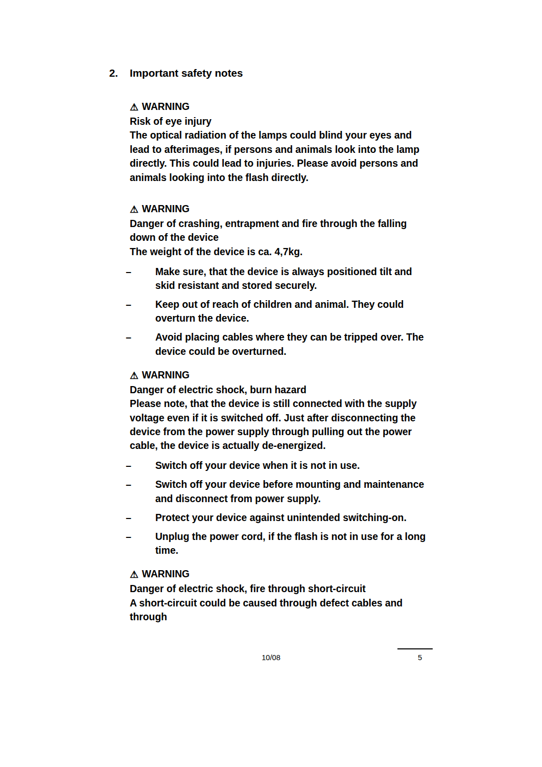2. Important safety notes
⚠WARNING
Risk of eye injury
The optical radiation of the lamps could blind your eyes and lead to afterimages, if persons and animals look into the lamp directly. This could lead to injuries. Please avoid persons and animals looking into the flash directly.
⚠WARNING
Danger of crashing, entrapment and fire through the falling down of the device
The weight of the device is ca. 4,7kg.
Make sure, that the device is always positioned tilt and skid resistant and stored securely.
Keep out of reach of children and animal. They could overturn the device.
Avoid placing cables where they can be tripped over. The device could be overturned.
⚠WARNING
Danger of electric shock, burn hazard
Please note, that the device is still connected with the supply voltage even if it is switched off. Just after disconnecting the device from the power supply through pulling out the power cable, the device is actually de-energized.
Switch off your device when it is not in use.
Switch off your device before mounting and maintenance and disconnect from power supply.
Protect your device against unintended switching-on.
Unplug the power cord, if the flash is not in use for a long time.
⚠WARNING
Danger of electric shock, fire through short-circuit
A short-circuit could be caused through defect cables and through
10/08
5